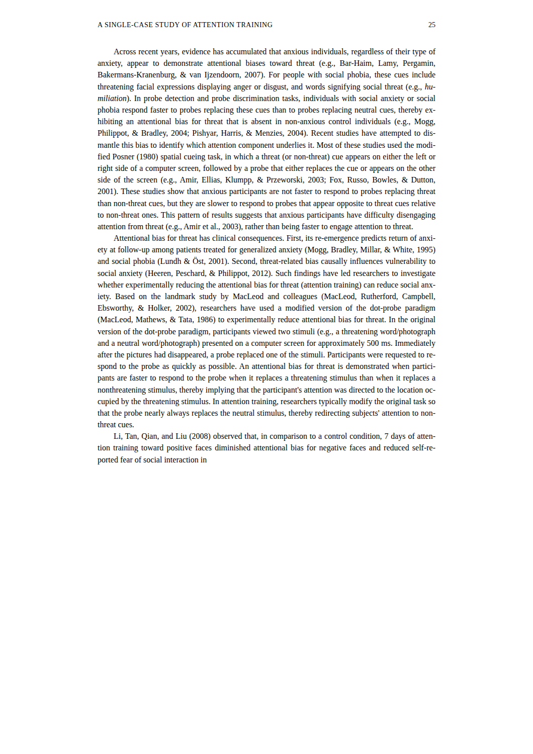A Single-Case Study of Attention Training 25
Across recent years, evidence has accumulated that anxious individuals, regardless of their type of anxiety, appear to demonstrate attentional biases toward threat (e.g., Bar-Haim, Lamy, Pergamin, Bakermans-Kranenburg, & van Ijzendoorn, 2007). For people with social phobia, these cues include threatening facial expressions displaying anger or disgust, and words signifying social threat (e.g., humiliation). In probe detection and probe discrimination tasks, individuals with social anxiety or social phobia respond faster to probes replacing these cues than to probes replacing neutral cues, thereby exhibiting an attentional bias for threat that is absent in non-anxious control individuals (e.g., Mogg, Philippot, & Bradley, 2004; Pishyar, Harris, & Menzies, 2004). Recent studies have attempted to dismantle this bias to identify which attention component underlies it. Most of these studies used the modified Posner (1980) spatial cueing task, in which a threat (or non-threat) cue appears on either the left or right side of a computer screen, followed by a probe that either replaces the cue or appears on the other side of the screen (e.g., Amir, Ellias, Klumpp, & Przeworski, 2003; Fox, Russo, Bowles, & Dutton, 2001). These studies show that anxious participants are not faster to respond to probes replacing threat than non-threat cues, but they are slower to respond to probes that appear opposite to threat cues relative to non-threat ones. This pattern of results suggests that anxious participants have difficulty disengaging attention from threat (e.g., Amir et al., 2003), rather than being faster to engage attention to threat.
Attentional bias for threat has clinical consequences. First, its re-emergence predicts return of anxiety at follow-up among patients treated for generalized anxiety (Mogg, Bradley, Millar, & White, 1995) and social phobia (Lundh & Öst, 2001). Second, threat-related bias causally influences vulnerability to social anxiety (Heeren, Peschard, & Philippot, 2012). Such findings have led researchers to investigate whether experimentally reducing the attentional bias for threat (attention training) can reduce social anxiety. Based on the landmark study by MacLeod and colleagues (MacLeod, Rutherford, Campbell, Ebsworthy, & Holker, 2002), researchers have used a modified version of the dot-probe paradigm (MacLeod, Mathews, & Tata, 1986) to experimentally reduce attentional bias for threat. In the original version of the dot-probe paradigm, participants viewed two stimuli (e.g., a threatening word/photograph and a neutral word/photograph) presented on a computer screen for approximately 500 ms. Immediately after the pictures had disappeared, a probe replaced one of the stimuli. Participants were requested to respond to the probe as quickly as possible. An attentional bias for threat is demonstrated when participants are faster to respond to the probe when it replaces a threatening stimulus than when it replaces a nonthreatening stimulus, thereby implying that the participant's attention was directed to the location occupied by the threatening stimulus. In attention training, researchers typically modify the original task so that the probe nearly always replaces the neutral stimulus, thereby redirecting subjects' attention to non-threat cues.
Li, Tan, Qian, and Liu (2008) observed that, in comparison to a control condition, 7 days of attention training toward positive faces diminished attentional bias for negative faces and reduced self-reported fear of social interaction in